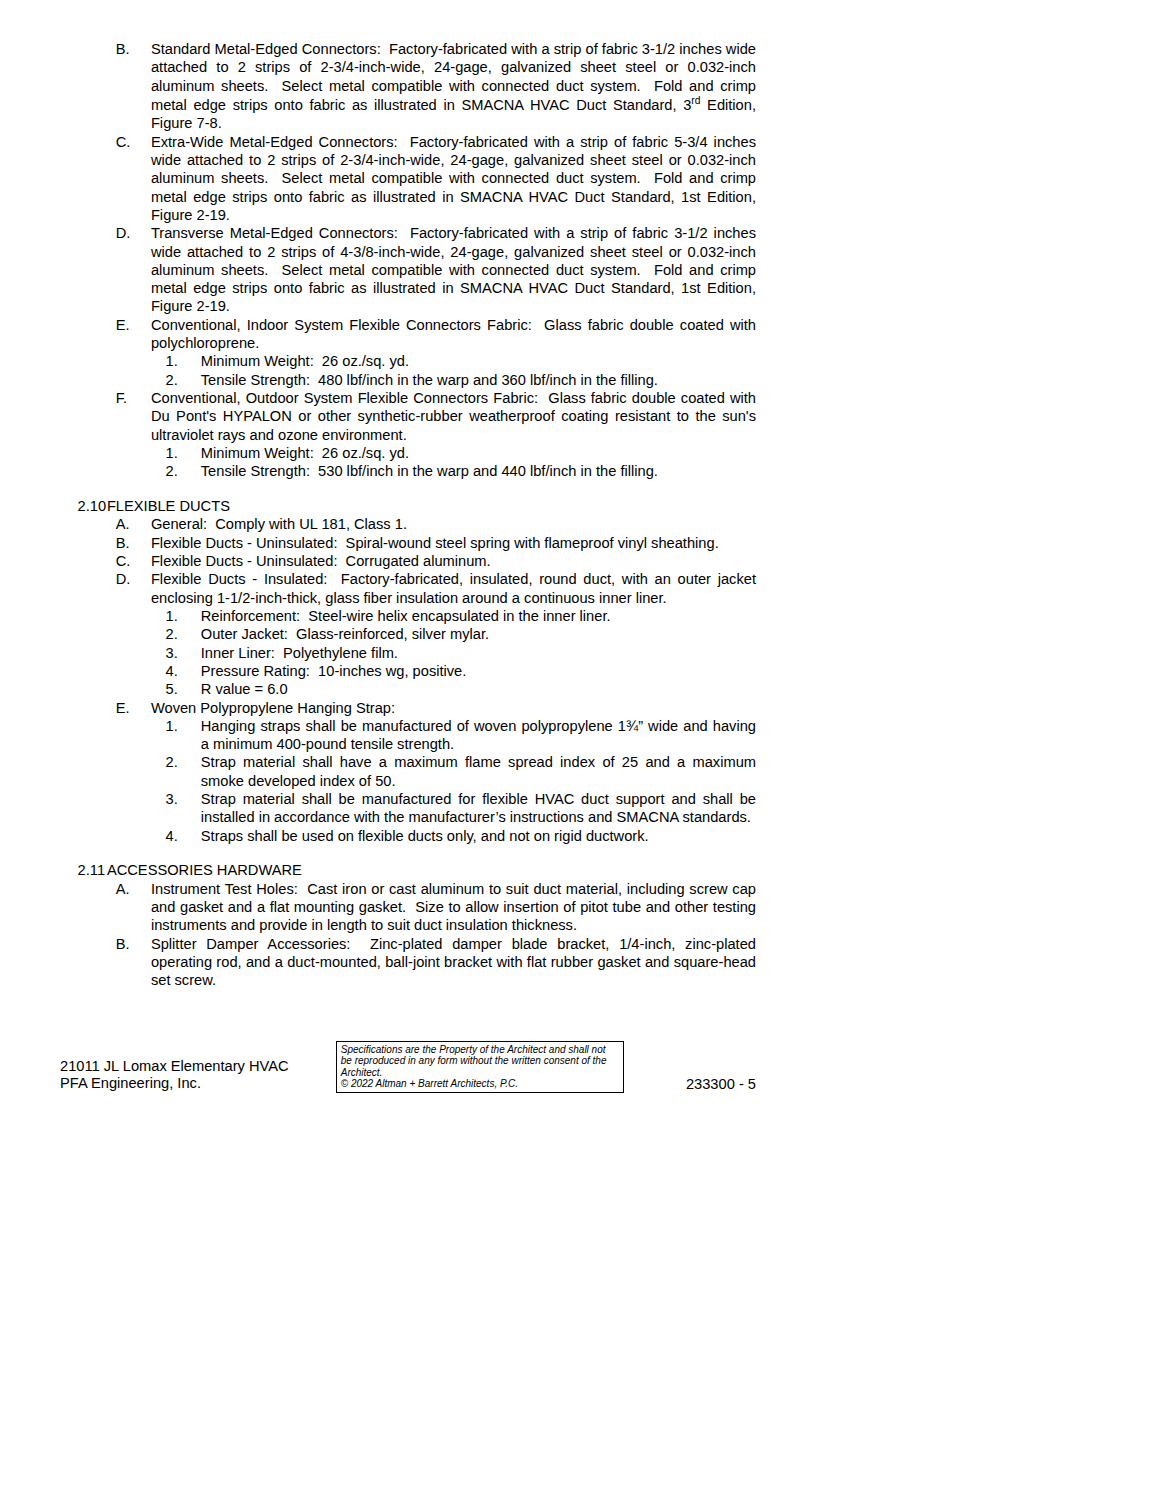B.
Standard Metal-Edged Connectors: Factory-fabricated with a strip of fabric 3-1/2 inches wide attached to 2 strips of 2-3/4-inch-wide, 24-gage, galvanized sheet steel or 0.032-inch aluminum sheets. Select metal compatible with connected duct system. Fold and crimp metal edge strips onto fabric as illustrated in SMACNA HVAC Duct Standard, 3rd Edition, Figure 7-8.
C.
Extra-Wide Metal-Edged Connectors: Factory-fabricated with a strip of fabric 5-3/4 inches wide attached to 2 strips of 2-3/4-inch-wide, 24-gage, galvanized sheet steel or 0.032-inch aluminum sheets. Select metal compatible with connected duct system. Fold and crimp metal edge strips onto fabric as illustrated in SMACNA HVAC Duct Standard, 1st Edition, Figure 2-19.
D.
Transverse Metal-Edged Connectors: Factory-fabricated with a strip of fabric 3-1/2 inches wide attached to 2 strips of 4-3/8-inch-wide, 24-gage, galvanized sheet steel or 0.032-inch aluminum sheets. Select metal compatible with connected duct system. Fold and crimp metal edge strips onto fabric as illustrated in SMACNA HVAC Duct Standard, 1st Edition, Figure 2-19.
E.
Conventional, Indoor System Flexible Connectors Fabric: Glass fabric double coated with polychloroprene.
1.
Minimum Weight: 26 oz./sq. yd.
2.
Tensile Strength: 480 lbf/inch in the warp and 360 lbf/inch in the filling.
F.
Conventional, Outdoor System Flexible Connectors Fabric: Glass fabric double coated with Du Pont's HYPALON or other synthetic-rubber weatherproof coating resistant to the sun's ultraviolet rays and ozone environment.
1.
Minimum Weight: 26 oz./sq. yd.
2.
Tensile Strength: 530 lbf/inch in the warp and 440 lbf/inch in the filling.
2.10
FLEXIBLE DUCTS
A.
General: Comply with UL 181, Class 1.
B.
Flexible Ducts - Uninsulated: Spiral-wound steel spring with flameproof vinyl sheathing.
C.
Flexible Ducts - Uninsulated: Corrugated aluminum.
D.
Flexible Ducts - Insulated: Factory-fabricated, insulated, round duct, with an outer jacket enclosing 1-1/2-inch-thick, glass fiber insulation around a continuous inner liner.
1.
Reinforcement: Steel-wire helix encapsulated in the inner liner.
2.
Outer Jacket: Glass-reinforced, silver mylar.
3.
Inner Liner: Polyethylene film.
4.
Pressure Rating: 10-inches wg, positive.
5.
R value = 6.0
E.
Woven Polypropylene Hanging Strap:
1.
Hanging straps shall be manufactured of woven polypropylene 1¾” wide and having a minimum 400-pound tensile strength.
2.
Strap material shall have a maximum flame spread index of 25 and a maximum smoke developed index of 50.
3.
Strap material shall be manufactured for flexible HVAC duct support and shall be installed in accordance with the manufacturer’s instructions and SMACNA standards.
4.
Straps shall be used on flexible ducts only, and not on rigid ductwork.
2.11
ACCESSORIES HARDWARE
A.
Instrument Test Holes: Cast iron or cast aluminum to suit duct material, including screw cap and gasket and a flat mounting gasket. Size to allow insertion of pitot tube and other testing instruments and provide in length to suit duct insulation thickness.
B.
Splitter Damper Accessories: Zinc-plated damper blade bracket, 1/4-inch, zinc-plated operating rod, and a duct-mounted, ball-joint bracket with flat rubber gasket and square-head set screw.
21011 JL Lomax Elementary HVAC
PFA Engineering, Inc.
Specifications are the Property of the Architect and shall not be reproduced in any form without the written consent of the Architect.
© 2022 Altman + Barrett Architects, P.C.
233300 - 5